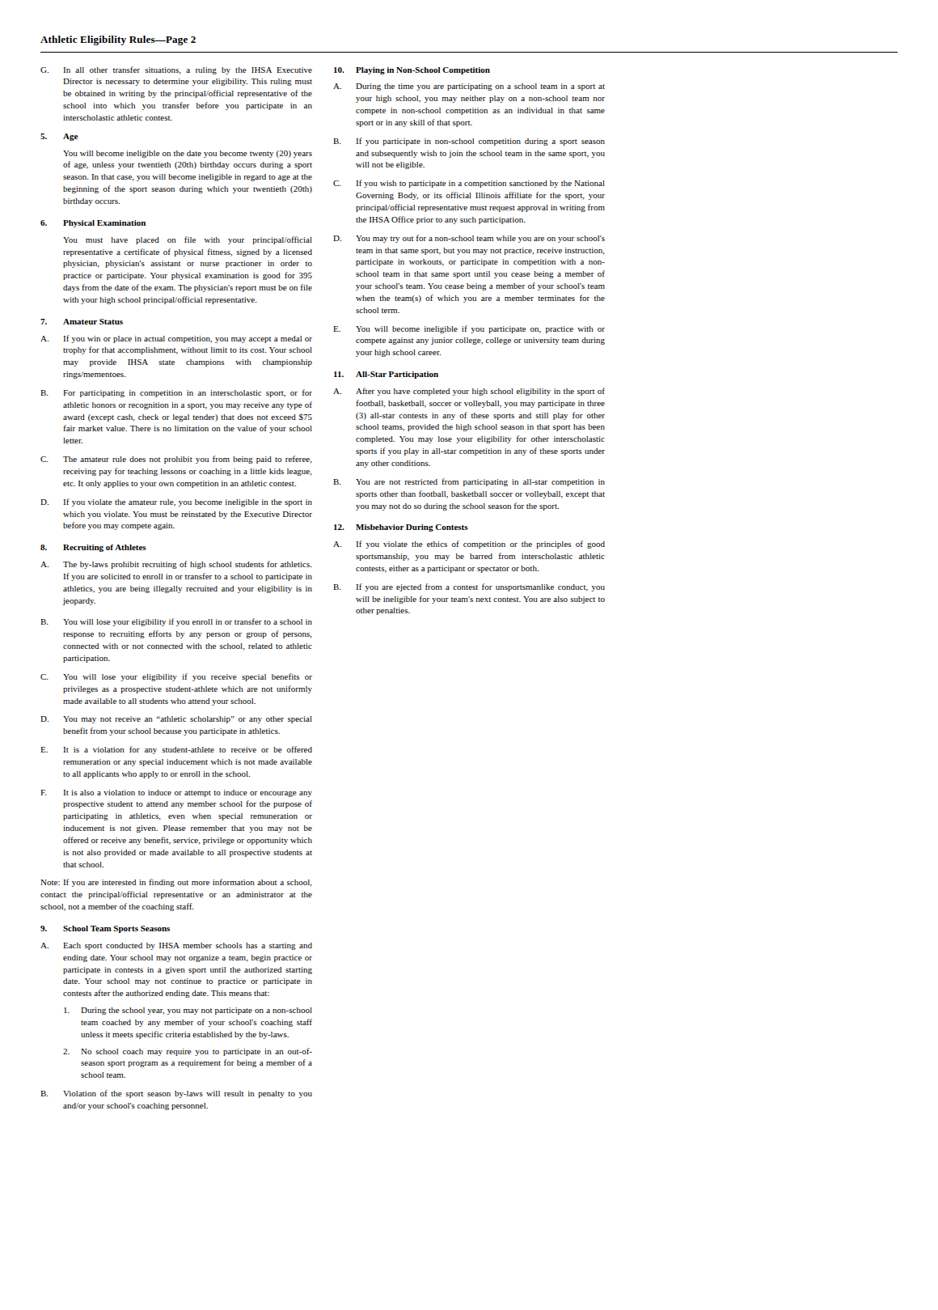Athletic Eligibility Rules—Page 2
G. In all other transfer situations, a ruling by the IHSA Executive Director is necessary to determine your eligibility. This ruling must be obtained in writing by the principal/official representative of the school into which you transfer before you participate in an interscholastic athletic contest.
5.
Age
You will become ineligible on the date you become twenty (20) years of age, unless your twentieth (20th) birthday occurs during a sport season. In that case, you will become ineligible in regard to age at the beginning of the sport season during which your twentieth (20th) birthday occurs.
6.
Physical Examination
You must have placed on file with your principal/official representative a certificate of physical fitness, signed by a licensed physician, physician's assistant or nurse practioner in order to practice or participate. Your physical examination is good for 395 days from the date of the exam. The physician's report must be on file with your high school principal/official representative.
7.
Amateur Status
A. If you win or place in actual competition, you may accept a medal or trophy for that accomplishment, without limit to its cost. Your school may provide IHSA state champions with championship rings/mementoes.
B. For participating in competition in an interscholastic sport, or for athletic honors or recognition in a sport, you may receive any type of award (except cash, check or legal tender) that does not exceed $75 fair market value. There is no limitation on the value of your school letter.
C. The amateur rule does not prohibit you from being paid to referee, receiving pay for teaching lessons or coaching in a little kids league, etc. It only applies to your own competition in an athletic contest.
D. If you violate the amateur rule, you become ineligible in the sport in which you violate. You must be reinstated by the Executive Director before you may compete again.
8.
Recruiting of Athletes
A. The by-laws prohibit recruiting of high school students for athletics. If you are solicited to enroll in or transfer to a school to participate in athletics, you are being illegally recruited and your eligibility is in jeopardy.
B. You will lose your eligibility if you enroll in or transfer to a school in response to recruiting efforts by any person or group of persons, connected with or not connected with the school, related to athletic participation.
C. You will lose your eligibility if you receive special benefits or privileges as a prospective student-athlete which are not uniformly made available to all students who attend your school.
D. You may not receive an “athletic scholarship” or any other special benefit from your school because you participate in athletics.
E. It is a violation for any student-athlete to receive or be offered remuneration or any special inducement which is not made available to all applicants who apply to or enroll in the school.
F. It is also a violation to induce or attempt to induce or encourage any prospective student to attend any member school for the purpose of participating in athletics, even when special remuneration or inducement is not given. Please remember that you may not be offered or receive any benefit, service, privilege or opportunity which is not also provided or made available to all prospective students at that school.
Note: If you are interested in finding out more information about a school, contact the principal/official representative or an administrator at the school, not a member of the coaching staff.
9.
School Team Sports Seasons
A. Each sport conducted by IHSA member schools has a starting and ending date. Your school may not organize a team, begin practice or participate in contests in a given sport until the authorized starting date. Your school may not continue to practice or participate in contests after the authorized ending date. This means that:
1. During the school year, you may not participate on a non-school team coached by any member of your school's coaching staff unless it meets specific criteria established by the by-laws.
2. No school coach may require you to participate in an out-of-season sport program as a requirement for being a member of a school team.
B. Violation of the sport season by-laws will result in penalty to you and/or your school's coaching personnel.
10.
Playing in Non-School Competition
A. During the time you are participating on a school team in a sport at your high school, you may neither play on a non-school team nor compete in non-school competition as an individual in that same sport or in any skill of that sport.
B. If you participate in non-school competition during a sport season and subsequently wish to join the school team in the same sport, you will not be eligible.
C. If you wish to participate in a competition sanctioned by the National Governing Body, or its official Illinois affiliate for the sport, your principal/official representative must request approval in writing from the IHSA Office prior to any such participation.
D. You may try out for a non-school team while you are on your school's team in that same sport, but you may not practice, receive instruction, participate in workouts, or participate in competition with a non-school team in that same sport until you cease being a member of your school's team. You cease being a member of your school's team when the team(s) of which you are a member terminates for the school term.
E. You will become ineligible if you participate on, practice with or compete against any junior college, college or university team during your high school career.
11.
All-Star Participation
A. After you have completed your high school eligibility in the sport of football, basketball, soccer or volleyball, you may participate in three (3) all-star contests in any of these sports and still play for other school teams, provided the high school season in that sport has been completed. You may lose your eligibility for other interscholastic sports if you play in all-star competition in any of these sports under any other conditions.
B. You are not restricted from participating in all-star competition in sports other than football, basketball soccer or volleyball, except that you may not do so during the school season for the sport.
12.
Misbehavior During Contests
A. If you violate the ethics of competition or the principles of good sportsmanship, you may be barred from interscholastic athletic contests, either as a participant or spectator or both.
B. If you are ejected from a contest for unsportsmanlike conduct, you will be ineligible for your team's next contest. You are also subject to other penalties.